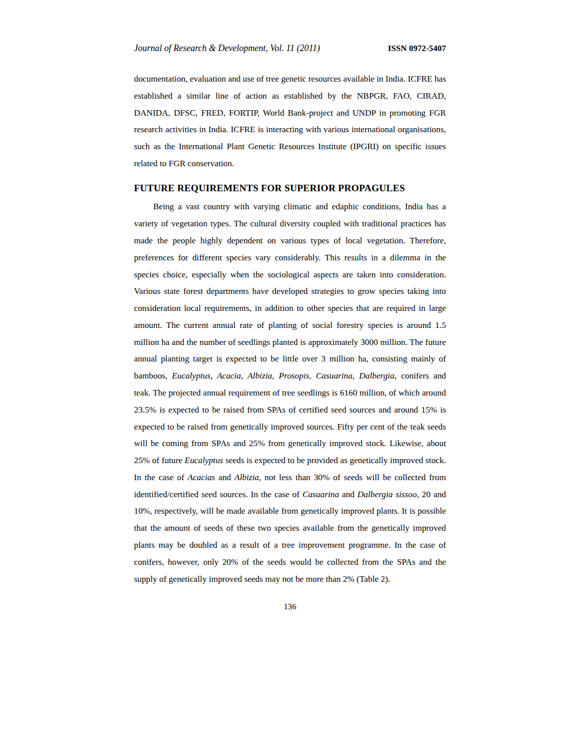Journal of Research & Development, Vol. 11 (2011) ISSN 0972-5407
documentation, evaluation and use of tree genetic resources available in India. ICFRE has established a similar line of action as established by the NBPGR, FAO, CIRAD, DANIDA, DFSC, FRED, FORTIP, World Bank-project and UNDP in promoting FGR research activities in India. ICFRE is interacting with various international organisations, such as the International Plant Genetic Resources Institute (IPGRI) on specific issues related to FGR conservation.
FUTURE REQUIREMENTS FOR SUPERIOR PROPAGULES
Being a vast country with varying climatic and edaphic conditions, India has a variety of vegetation types. The cultural diversity coupled with traditional practices has made the people highly dependent on various types of local vegetation. Therefore, preferences for different species vary considerably. This results in a dilemma in the species choice, especially when the sociological aspects are taken into consideration. Various state forest departments have developed strategies to grow species taking into consideration local requirements, in addition to other species that are required in large amount. The current annual rate of planting of social forestry species is around 1.5 million ha and the number of seedlings planted is approximately 3000 million. The future annual planting target is expected to be little over 3 million ha, consisting mainly of bamboos, Eucalyptus, Acacia, Albizia, Prosopis, Casuarina, Dalbergia, conifers and teak. The projected annual requirement of tree seedlings is 6160 million, of which around 23.5% is expected to be raised from SPAs of certified seed sources and around 15% is expected to be raised from genetically improved sources. Fifty per cent of the teak seeds will be coming from SPAs and 25% from genetically improved stock. Likewise, about 25% of future Eucalyptus seeds is expected to be provided as genetically improved stock. In the case of Acacias and Albizia, not less than 30% of seeds will be collected from identified/certified seed sources. In the case of Casuarina and Dalbergia sissoo, 20 and 10%, respectively, will be made available from genetically improved plants. It is possible that the amount of seeds of these two species available from the genetically improved plants may be doubled as a result of a tree improvement programme. In the case of conifers, however, only 20% of the seeds would be collected from the SPAs and the supply of genetically improved seeds may not be more than 2% (Table 2).
136